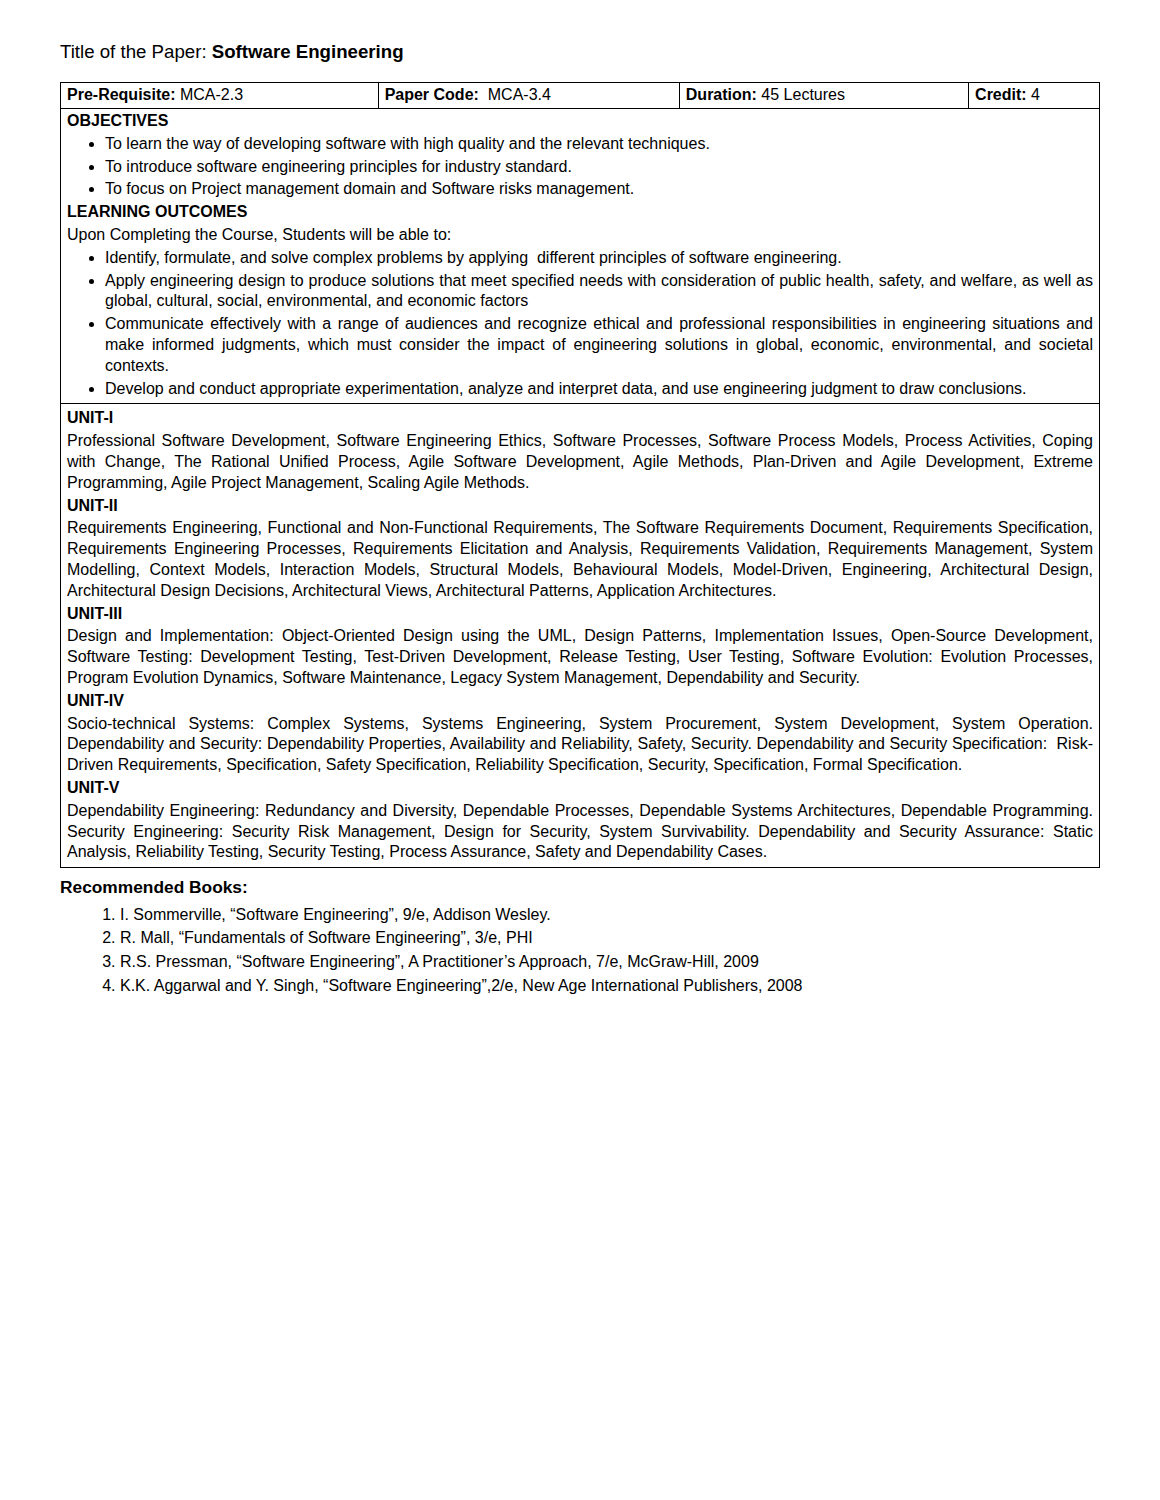Title of the Paper: Software Engineering
| Pre-Requisite: MCA-2.3 | Paper Code: MCA-3.4 | Duration: 45 Lectures | Credit: 4 |
| OBJECTIVES To learn the way of developing software with high quality and the relevant techniques. To introduce software engineering principles for industry standard. To focus on Project management domain and Software risks management. LEARNING OUTCOMES Upon Completing the Course, Students will be able to: Identify, formulate, and solve complex problems by applying different principles of software engineering. Apply engineering design to produce solutions that meet specified needs with consideration of public health, safety, and welfare, as well as global, cultural, social, environmental, and economic factors Communicate effectively with a range of audiences and recognize ethical and professional responsibilities in engineering situations and make informed judgments, which must consider the impact of engineering solutions in global, economic, environmental, and societal contexts. Develop and conduct appropriate experimentation, analyze and interpret data, and use engineering judgment to draw conclusions. |
| UNIT-I Professional Software Development, Software Engineering Ethics, Software Processes, Software Process Models, Process Activities, Coping with Change, The Rational Unified Process, Agile Software Development, Agile Methods, Plan-Driven and Agile Development, Extreme Programming, Agile Project Management, Scaling Agile Methods. UNIT-II Requirements Engineering, Functional and Non-Functional Requirements, The Software Requirements Document, Requirements Specification, Requirements Engineering Processes, Requirements Elicitation and Analysis, Requirements Validation, Requirements Management, System Modelling, Context Models, Interaction Models, Structural Models, Behavioural Models, Model-Driven, Engineering, Architectural Design, Architectural Design Decisions, Architectural Views, Architectural Patterns, Application Architectures. UNIT-III Design and Implementation: Object-Oriented Design using the UML, Design Patterns, Implementation Issues, Open-Source Development, Software Testing: Development Testing, Test-Driven Development, Release Testing, User Testing, Software Evolution: Evolution Processes, Program Evolution Dynamics, Software Maintenance, Legacy System Management, Dependability and Security. UNIT-IV Socio-technical Systems: Complex Systems, Systems Engineering, System Procurement, System Development, System Operation. Dependability and Security: Dependability Properties, Availability and Reliability, Safety, Security. Dependability and Security Specification: Risk-Driven Requirements, Specification, Safety Specification, Reliability Specification, Security, Specification, Formal Specification. UNIT-V Dependability Engineering: Redundancy and Diversity, Dependable Processes, Dependable Systems Architectures, Dependable Programming. Security Engineering: Security Risk Management, Design for Security, System Survivability. Dependability and Security Assurance: Static Analysis, Reliability Testing, Security Testing, Process Assurance, Safety and Dependability Cases. |
Recommended Books:
I. Sommerville, “Software Engineering”, 9/e, Addison Wesley.
R. Mall, “Fundamentals of Software Engineering”, 3/e, PHI
R.S. Pressman, “Software Engineering”, A Practitioner’s Approach, 7/e, McGraw-Hill, 2009
K.K. Aggarwal and Y. Singh, “Software Engineering”,2/e, New Age International Publishers, 2008